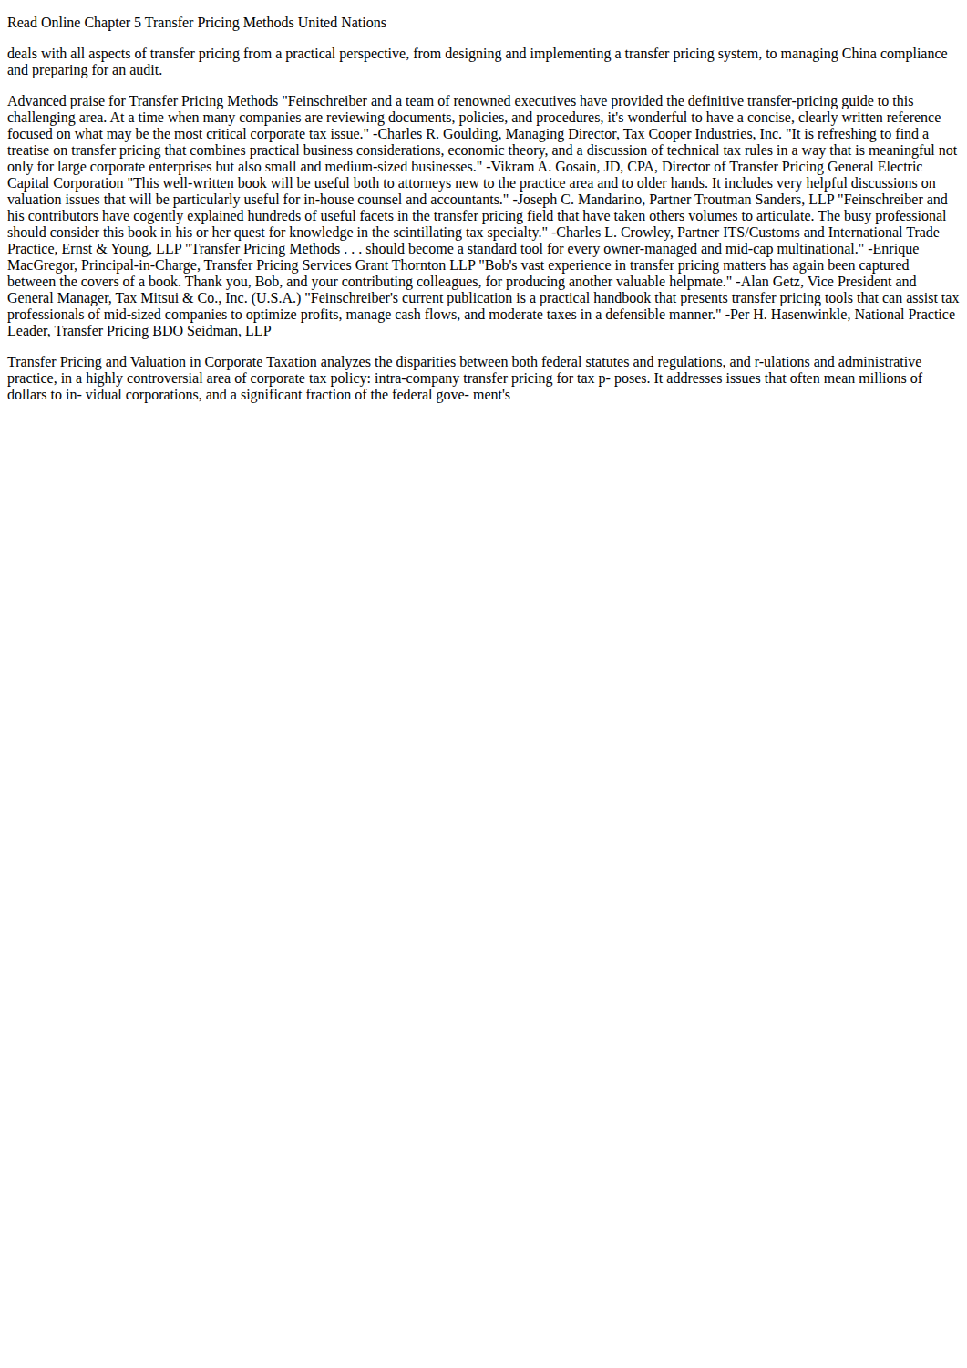Read Online Chapter 5 Transfer Pricing Methods United Nations
deals with all aspects of transfer pricing from a practical perspective, from designing and implementing a transfer pricing system, to managing China compliance and preparing for an audit.
Advanced praise for Transfer Pricing Methods "Feinschreiber and a team of renowned executives have provided the definitive transfer-pricing guide to this challenging area. At a time when many companies are reviewing documents, policies, and procedures, it's wonderful to have a concise, clearly written reference focused on what may be the most critical corporate tax issue." -Charles R. Goulding, Managing Director, Tax Cooper Industries, Inc. "It is refreshing to find a treatise on transfer pricing that combines practical business considerations, economic theory, and a discussion of technical tax rules in a way that is meaningful not only for large corporate enterprises but also small and medium-sized businesses." -Vikram A. Gosain, JD, CPA, Director of Transfer Pricing General Electric Capital Corporation "This well-written book will be useful both to attorneys new to the practice area and to older hands. It includes very helpful discussions on valuation issues that will be particularly useful for in-house counsel and accountants." -Joseph C. Mandarino, Partner Troutman Sanders, LLP "Feinschreiber and his contributors have cogently explained hundreds of useful facets in the transfer pricing field that have taken others volumes to articulate. The busy professional should consider this book in his or her quest for knowledge in the scintillating tax specialty." -Charles L. Crowley, Partner ITS/Customs and International Trade Practice, Ernst & Young, LLP "Transfer Pricing Methods . . . should become a standard tool for every owner-managed and mid-cap multinational." -Enrique MacGregor, Principal-in-Charge, Transfer Pricing Services Grant Thornton LLP "Bob's vast experience in transfer pricing matters has again been captured between the covers of a book. Thank you, Bob, and your contributing colleagues, for producing another valuable helpmate." -Alan Getz, Vice President and General Manager, Tax Mitsui & Co., Inc. (U.S.A.) "Feinschreiber's current publication is a practical handbook that presents transfer pricing tools that can assist tax professionals of mid-sized companies to optimize profits, manage cash flows, and moderate taxes in a defensible manner." -Per H. Hasenwinkle, National Practice Leader, Transfer Pricing BDO Seidman, LLP
Transfer Pricing and Valuation in Corporate Taxation analyzes the disparities between both federal statutes and regulations, and r-ulations and administrative practice, in a highly controversial area of corporate tax policy: intra-company transfer pricing for tax p- poses. It addresses issues that often mean millions of dollars to in- vidual corporations, and a significant fraction of the federal gove- ment's